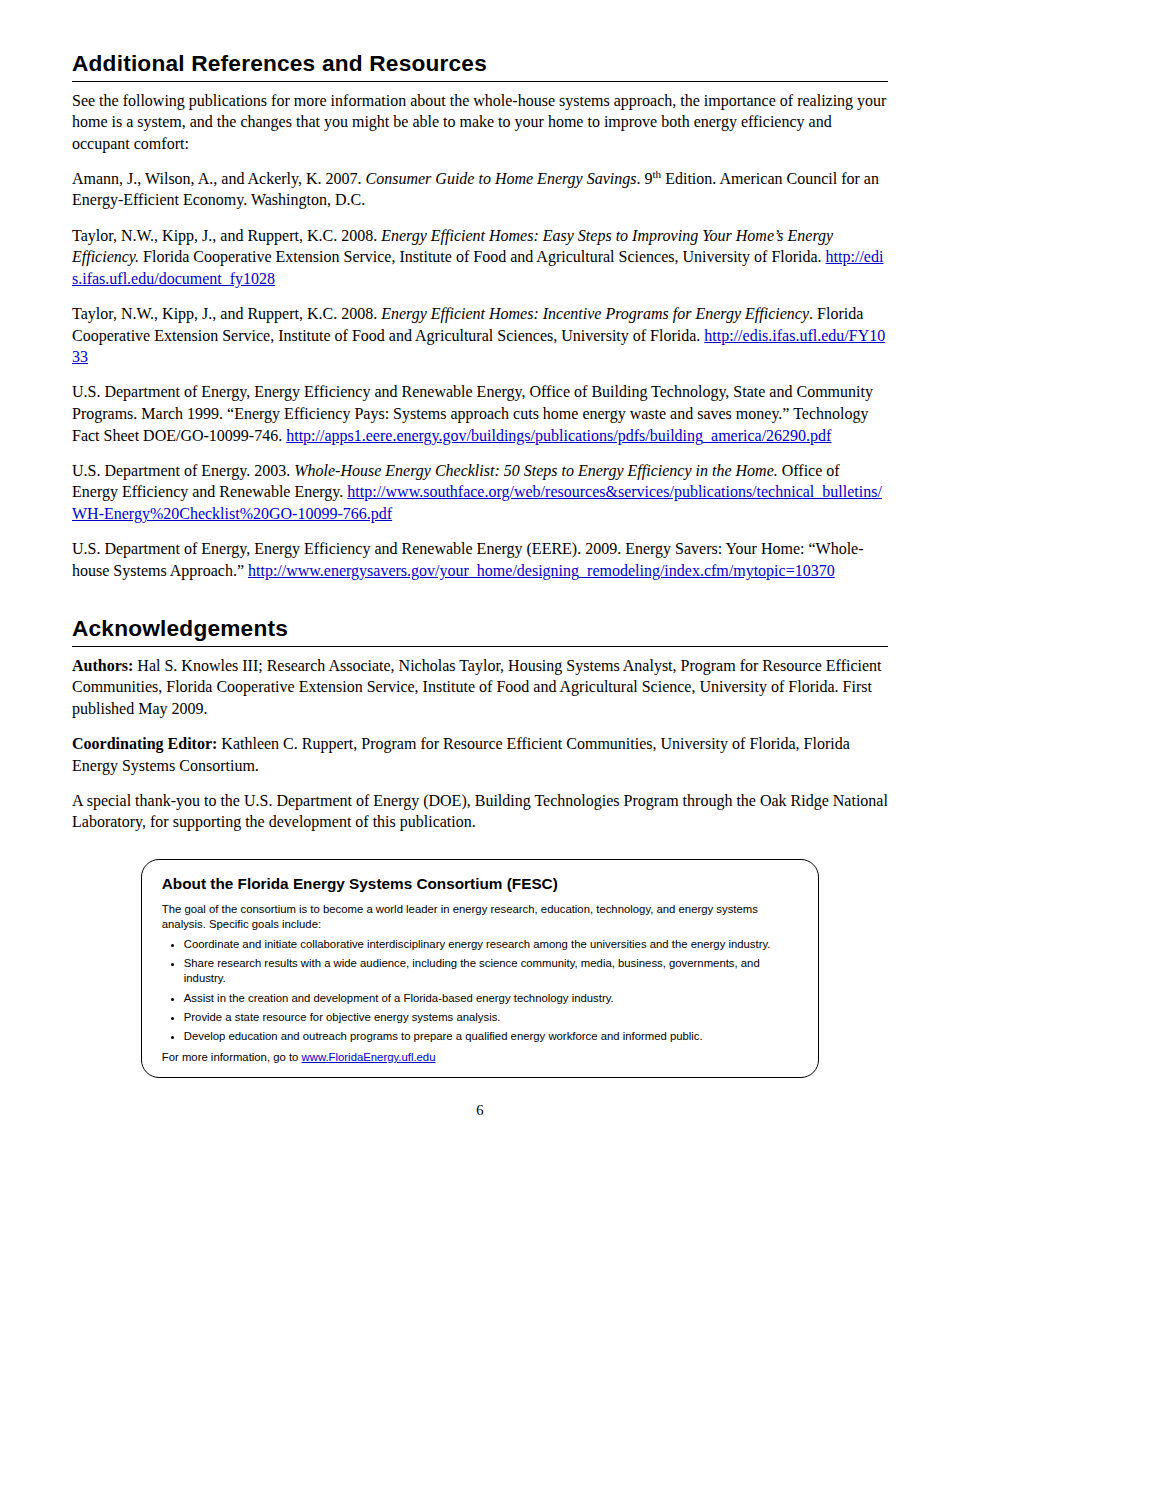Additional References and Resources
See the following publications for more information about the whole-house systems approach, the importance of realizing your home is a system, and the changes that you might be able to make to your home to improve both energy efficiency and occupant comfort:
Amann, J., Wilson, A., and Ackerly, K. 2007. Consumer Guide to Home Energy Savings. 9th Edition. American Council for an Energy-Efficient Economy. Washington, D.C.
Taylor, N.W., Kipp, J., and Ruppert, K.C. 2008. Energy Efficient Homes: Easy Steps to Improving Your Home’s Energy Efficiency. Florida Cooperative Extension Service, Institute of Food and Agricultural Sciences, University of Florida. http://edis.ifas.ufl.edu/document_fy1028
Taylor, N.W., Kipp, J., and Ruppert, K.C. 2008. Energy Efficient Homes: Incentive Programs for Energy Efficiency. Florida Cooperative Extension Service, Institute of Food and Agricultural Sciences, University of Florida. http://edis.ifas.ufl.edu/FY1033
U.S. Department of Energy, Energy Efficiency and Renewable Energy, Office of Building Technology, State and Community Programs. March 1999. “Energy Efficiency Pays: Systems approach cuts home energy waste and saves money.” Technology Fact Sheet DOE/GO-10099-746. http://apps1.eere.energy.gov/buildings/publications/pdfs/building_america/26290.pdf
U.S. Department of Energy. 2003. Whole-House Energy Checklist: 50 Steps to Energy Efficiency in the Home. Office of Energy Efficiency and Renewable Energy. http://www.southface.org/web/resources&services/publications/technical_bulletins/
WH-Energy%20Checklist%20GO-10099-766.pdf
U.S. Department of Energy, Energy Efficiency and Renewable Energy (EERE). 2009. Energy Savers: Your Home: “Whole-house Systems Approach.” http://www.energysavers.gov/your_home/designing_remodeling/index.cfm/mytopic=10370
Acknowledgements
Authors: Hal S. Knowles III; Research Associate, Nicholas Taylor, Housing Systems Analyst, Program for Resource Efficient Communities, Florida Cooperative Extension Service, Institute of Food and Agricultural Science, University of Florida. First published May 2009.
Coordinating Editor: Kathleen C. Ruppert, Program for Resource Efficient Communities, University of Florida, Florida Energy Systems Consortium.
A special thank-you to the U.S. Department of Energy (DOE), Building Technologies Program through the Oak Ridge National Laboratory, for supporting the development of this publication.
About the Florida Energy Systems Consortium (FESC)
The goal of the consortium is to become a world leader in energy research, education, technology, and energy systems analysis. Specific goals include:
Coordinate and initiate collaborative interdisciplinary energy research among the universities and the energy industry.
Share research results with a wide audience, including the science community, media, business, governments, and industry.
Assist in the creation and development of a Florida-based energy technology industry.
Provide a state resource for objective energy systems analysis.
Develop education and outreach programs to prepare a qualified energy workforce and informed public.
For more information, go to www.FloridaEnergy.ufl.edu
6